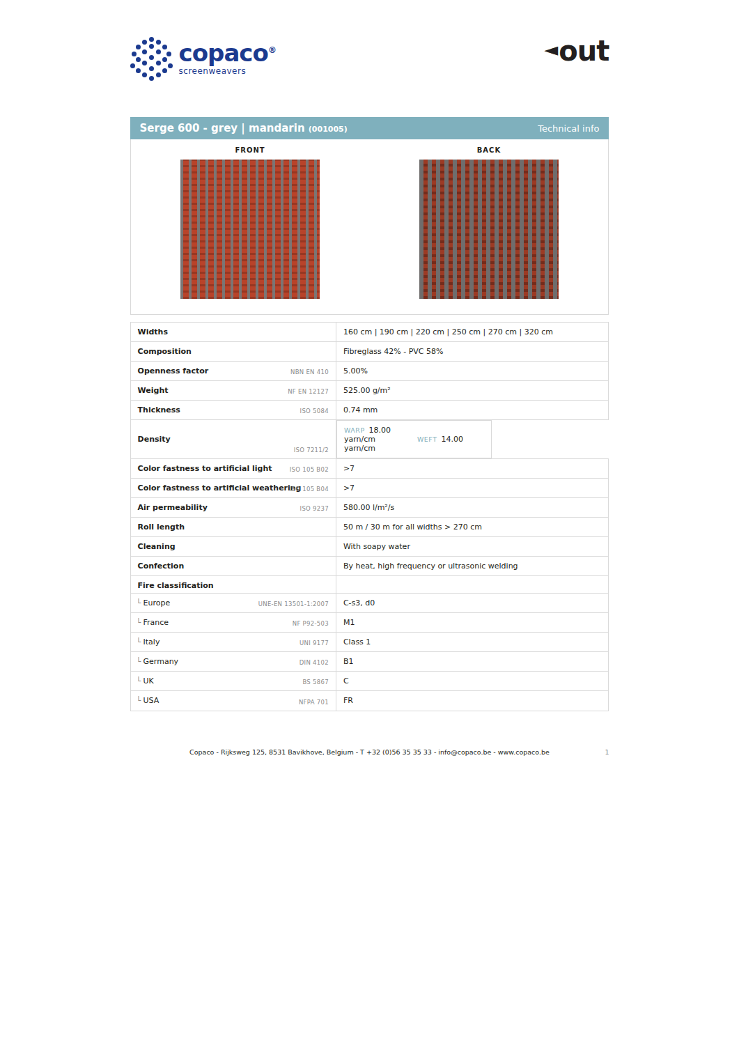copaco®
screenweavers
◄out
Serge 600 - grey | mandarin (001005)
Technical info
FRONT
BACK
| Widths | 160 cm / 190 cm / 220 cm / 250 cm / 270 cm / 320 cm |
| Composition | Fibreglass 42% - PVC 58% |
| Openness factor NBN EN 410 | 5.00% |
| Weight NF EN 12127 | 525.00 g/m² |
| Thickness ISO 5084 | 0.74 mm |
| Density ISO 7211/2 | WARP 18.00 yarn/cm WEFT 14.00 yarn/cm |
| Color fastness to artificial light ISO 105 B02 | >7 |
| Color fastness to artificial weathering ISO 105 B04 | >7 |
| Air permeability ISO 9237 | 580.00 l/m²/s |
| Roll length | 50 m / 30 m for all widths > 270 cm |
| Cleaning | With soapy water |
| Confection | By heat, high frequency or ultrasonic welding |
| Fire classification | |
| Europe UNE-EN 13501-1:2007 | C-s3, d0 |
| France NF P92-503 | M1 |
| Italy UNI 9177 | Class 1 |
| Germany DIN 4102 | B1 |
| UK BS 5867 | C |
| USA NFPA 701 | FR |
Copaco - Rijksweg 125, 8531 Bavikhove, Belgium - T +32 (0)56 35 35 33 - info@copaco.be - www.copaco.be
1